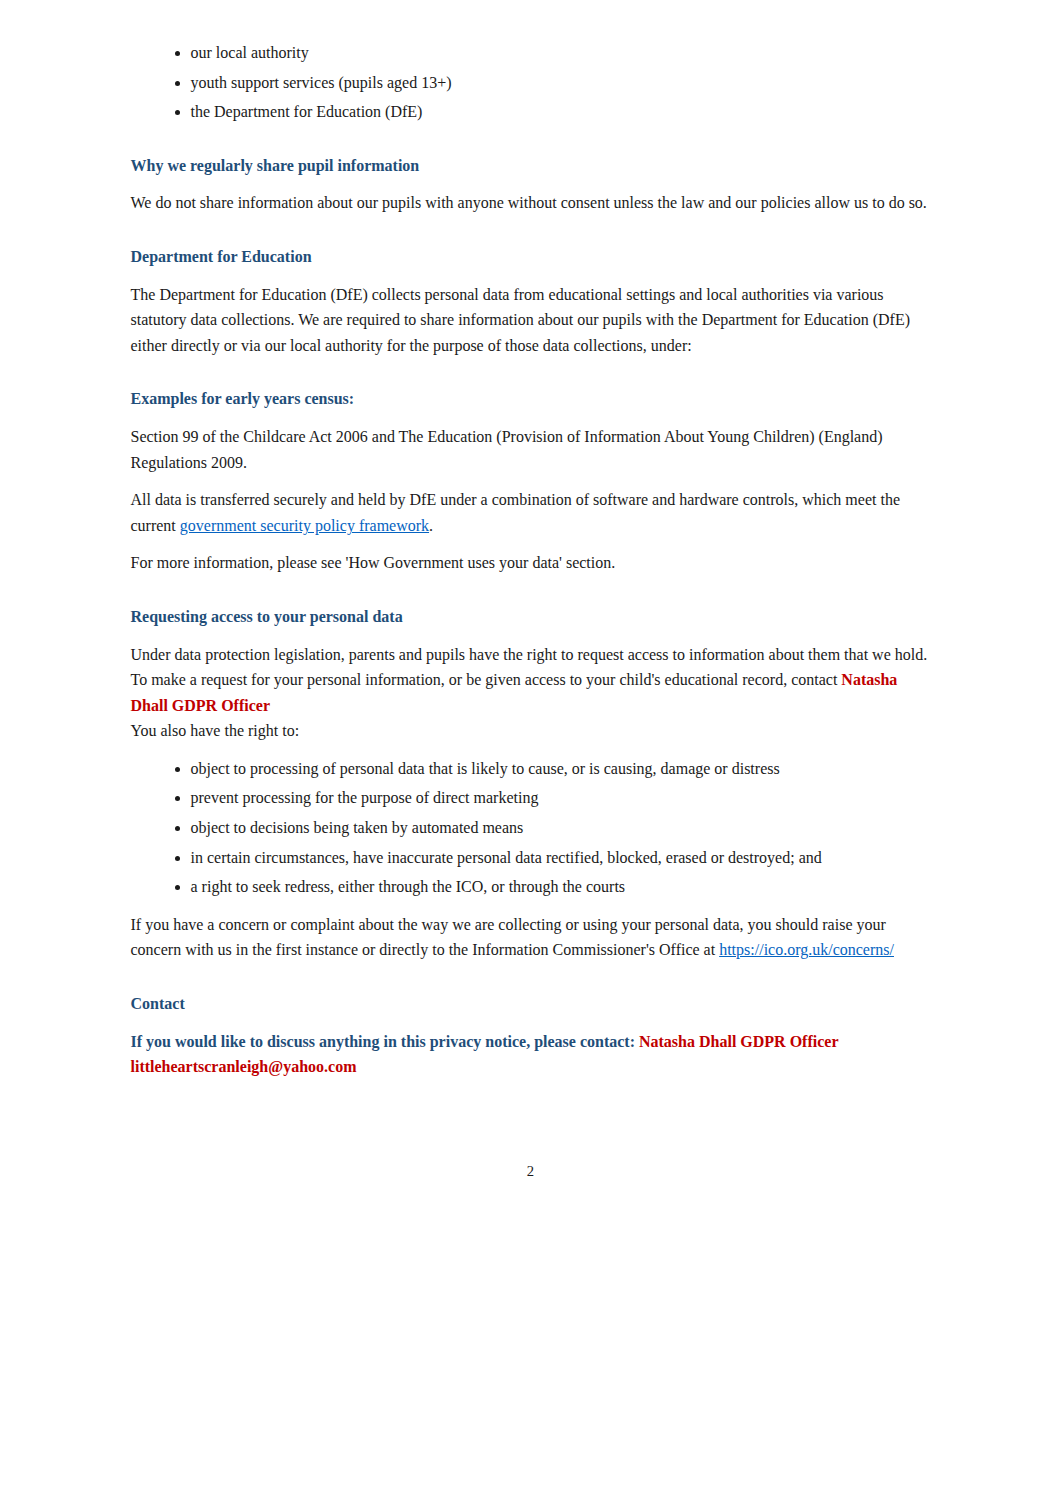our local authority
youth support services (pupils aged 13+)
the Department for Education (DfE)
Why we regularly share pupil information
We do not share information about our pupils with anyone without consent unless the law and our policies allow us to do so.
Department for Education
The Department for Education (DfE) collects personal data from educational settings and local authorities via various statutory data collections. We are required to share information about our pupils with the Department for Education (DfE) either directly or via our local authority for the purpose of those data collections, under:
Examples for early years census:
Section 99 of the Childcare Act 2006 and The Education (Provision of Information About Young Children) (England) Regulations 2009.
All data is transferred securely and held by DfE under a combination of software and hardware controls, which meet the current government security policy framework.
For more information, please see 'How Government uses your data' section.
Requesting access to your personal data
Under data protection legislation, parents and pupils have the right to request access to information about them that we hold. To make a request for your personal information, or be given access to your child's educational record, contact Natasha Dhall GDPR Officer
You also have the right to:
object to processing of personal data that is likely to cause, or is causing, damage or distress
prevent processing for the purpose of direct marketing
object to decisions being taken by automated means
in certain circumstances, have inaccurate personal data rectified, blocked, erased or destroyed; and
a right to seek redress, either through the ICO, or through the courts
If you have a concern or complaint about the way we are collecting or using your personal data, you should raise your concern with us in the first instance or directly to the Information Commissioner's Office at https://ico.org.uk/concerns/
Contact
If you would like to discuss anything in this privacy notice, please contact: Natasha Dhall GDPR Officer littleheartscranleigh@yahoo.com
2